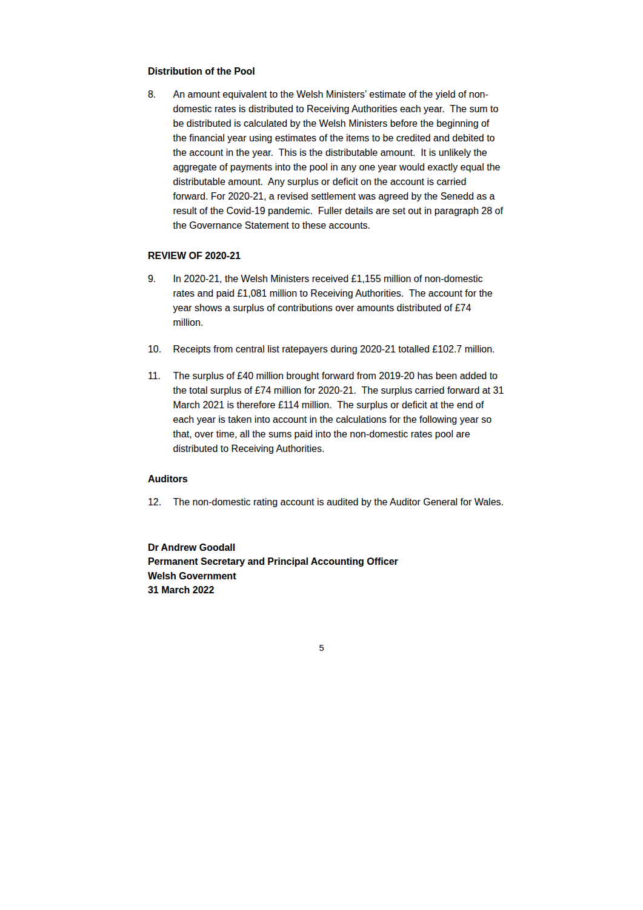Distribution of the Pool
8. An amount equivalent to the Welsh Ministers’ estimate of the yield of non-domestic rates is distributed to Receiving Authorities each year. The sum to be distributed is calculated by the Welsh Ministers before the beginning of the financial year using estimates of the items to be credited and debited to the account in the year. This is the distributable amount. It is unlikely the aggregate of payments into the pool in any one year would exactly equal the distributable amount. Any surplus or deficit on the account is carried forward. For 2020-21, a revised settlement was agreed by the Senedd as a result of the Covid-19 pandemic. Fuller details are set out in paragraph 28 of the Governance Statement to these accounts.
REVIEW OF 2020-21
9. In 2020-21, the Welsh Ministers received £1,155 million of non-domestic rates and paid £1,081 million to Receiving Authorities. The account for the year shows a surplus of contributions over amounts distributed of £74 million.
10. Receipts from central list ratepayers during 2020-21 totalled £102.7 million.
11. The surplus of £40 million brought forward from 2019-20 has been added to the total surplus of £74 million for 2020-21. The surplus carried forward at 31 March 2021 is therefore £114 million. The surplus or deficit at the end of each year is taken into account in the calculations for the following year so that, over time, all the sums paid into the non-domestic rates pool are distributed to Receiving Authorities.
Auditors
12. The non-domestic rating account is audited by the Auditor General for Wales.
Dr Andrew Goodall
Permanent Secretary and Principal Accounting Officer
Welsh Government
31 March 2022
5